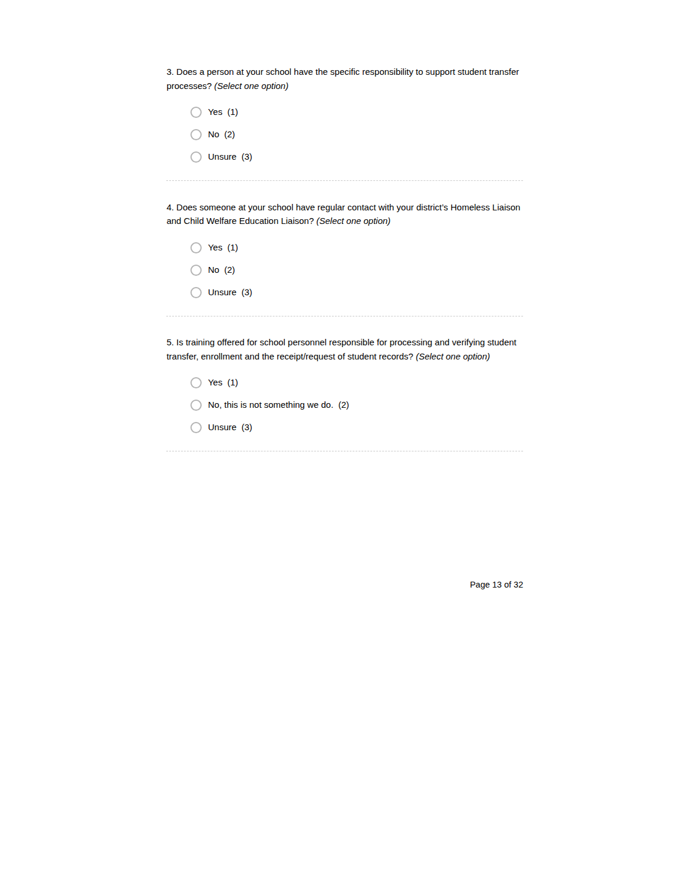3. Does a person at your school have the specific responsibility to support student transfer processes? (Select one option)
Yes (1)
No (2)
Unsure (3)
4. Does someone at your school have regular contact with your district’s Homeless Liaison and Child Welfare Education Liaison? (Select one option)
Yes (1)
No (2)
Unsure (3)
5. Is training offered for school personnel responsible for processing and verifying student transfer, enrollment and the receipt/request of student records? (Select one option)
Yes (1)
No, this is not something we do. (2)
Unsure (3)
Page 13 of 32